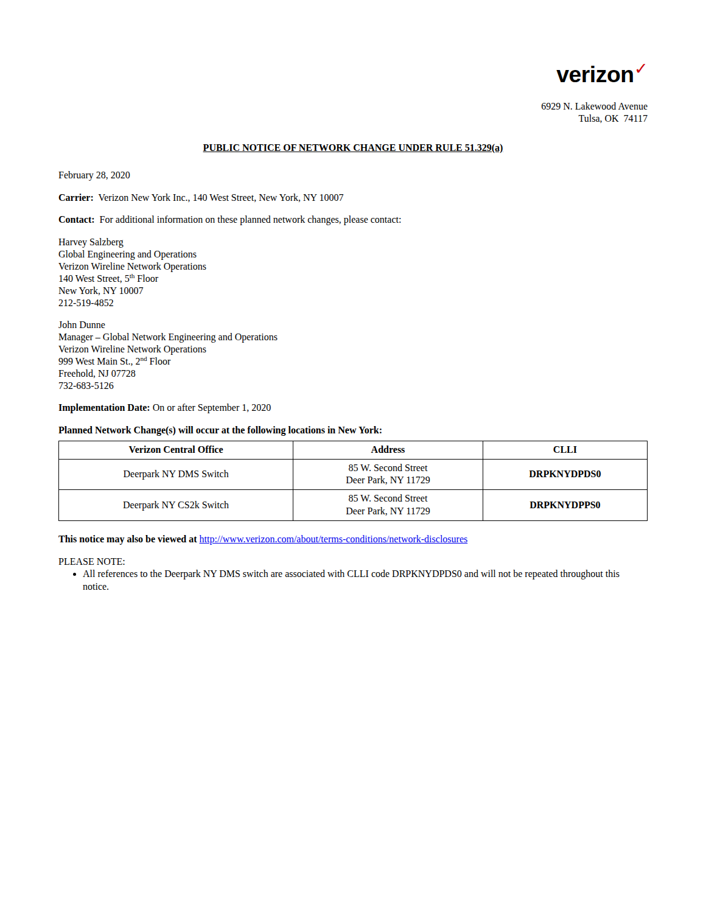verizon✓
6929 N. Lakewood Avenue
Tulsa, OK 74117
PUBLIC NOTICE OF NETWORK CHANGE UNDER RULE 51.329(a)
February 28, 2020
Carrier: Verizon New York Inc., 140 West Street, New York, NY 10007
Contact: For additional information on these planned network changes, please contact:
Harvey Salzberg
Global Engineering and Operations
Verizon Wireline Network Operations
140 West Street, 5th Floor
New York, NY 10007
212-519-4852
John Dunne
Manager – Global Network Engineering and Operations
Verizon Wireline Network Operations
999 West Main St., 2nd Floor
Freehold, NJ 07728
732-683-5126
Implementation Date: On or after September 1, 2020
Planned Network Change(s) will occur at the following locations in New York:
| Verizon Central Office | Address | CLLI |
| --- | --- | --- |
| Deerpark NY DMS Switch | 85 W. Second Street Deer Park, NY 11729 | DRPKNYDPDS0 |
| Deerpark NY CS2k Switch | 85 W. Second Street Deer Park, NY 11729 | DRPKNYDPPS0 |
This notice may also be viewed at http://www.verizon.com/about/terms-conditions/network-disclosures
PLEASE NOTE:
All references to the Deerpark NY DMS switch are associated with CLLI code DRPKNYDPDS0 and will not be repeated throughout this notice.